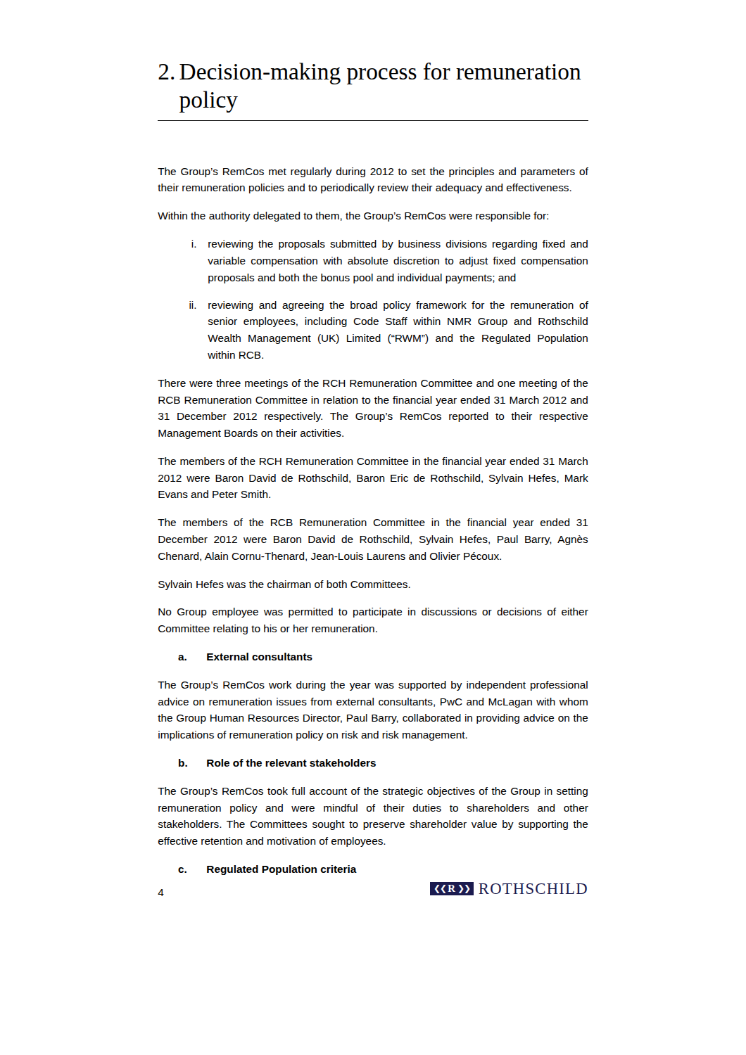2. Decision-making process for remuneration policy
The Group’s RemCos met regularly during 2012 to set the principles and parameters of their remuneration policies and to periodically review their adequacy and effectiveness.
Within the authority delegated to them, the Group’s RemCos were responsible for:
reviewing the proposals submitted by business divisions regarding fixed and variable compensation with absolute discretion to adjust fixed compensation proposals and both the bonus pool and individual payments; and
reviewing and agreeing the broad policy framework for the remuneration of senior employees, including Code Staff within NMR Group and Rothschild Wealth Management (UK) Limited (“RWM”) and the Regulated Population within RCB.
There were three meetings of the RCH Remuneration Committee and one meeting of the RCB Remuneration Committee in relation to the financial year ended 31 March 2012 and 31 December 2012 respectively. The Group’s RemCos reported to their respective Management Boards on their activities.
The members of the RCH Remuneration Committee in the financial year ended 31 March 2012 were Baron David de Rothschild, Baron Eric de Rothschild, Sylvain Hefes, Mark Evans and Peter Smith.
The members of the RCB Remuneration Committee in the financial year ended 31 December 2012 were Baron David de Rothschild, Sylvain Hefes, Paul Barry, Agnès Chenard, Alain Cornu-Thenard, Jean-Louis Laurens and Olivier Pécoux.
Sylvain Hefes was the chairman of both Committees.
No Group employee was permitted to participate in discussions or decisions of either Committee relating to his or her remuneration.
a. External consultants
The Group’s RemCos work during the year was supported by independent professional advice on remuneration issues from external consultants, PwC and McLagan with whom the Group Human Resources Director, Paul Barry, collaborated in providing advice on the implications of remuneration policy on risk and risk management.
b. Role of the relevant stakeholders
The Group’s RemCos took full account of the strategic objectives of the Group in setting remuneration policy and were mindful of their duties to shareholders and other stakeholders. The Committees sought to preserve shareholder value by supporting the effective retention and motivation of employees.
c. Regulated Population criteria
4
❮❮R❯❯ ROTHSCHILD